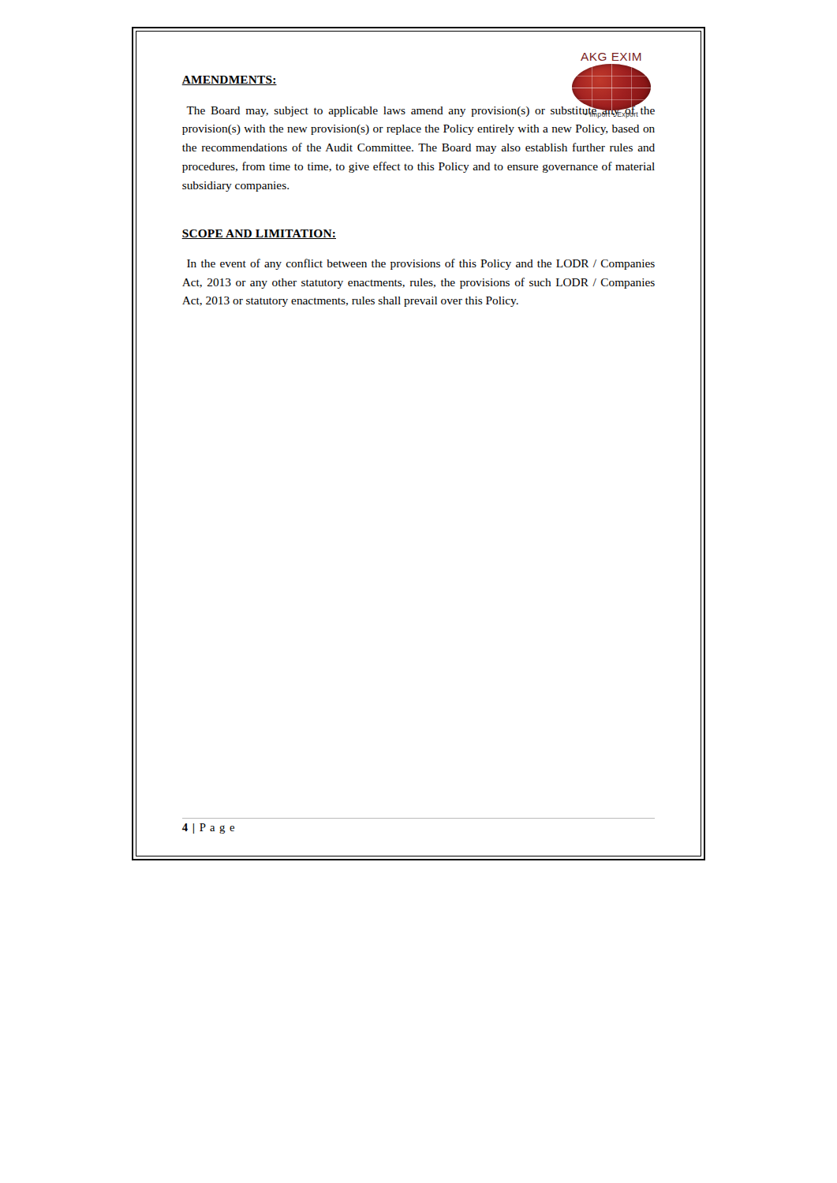AKG EXIM
• Import • Export
AMENDMENTS:
The Board may, subject to applicable laws amend any provision(s) or substitute any of the provision(s) with the new provision(s) or replace the Policy entirely with a new Policy, based on the recommendations of the Audit Committee. The Board may also establish further rules and procedures, from time to time, to give effect to this Policy and to ensure governance of material subsidiary companies.
SCOPE AND LIMITATION:
In the event of any conflict between the provisions of this Policy and the LODR / Companies Act, 2013 or any other statutory enactments, rules, the provisions of such LODR / Companies Act, 2013 or statutory enactments, rules shall prevail over this Policy.
4 | P a g e